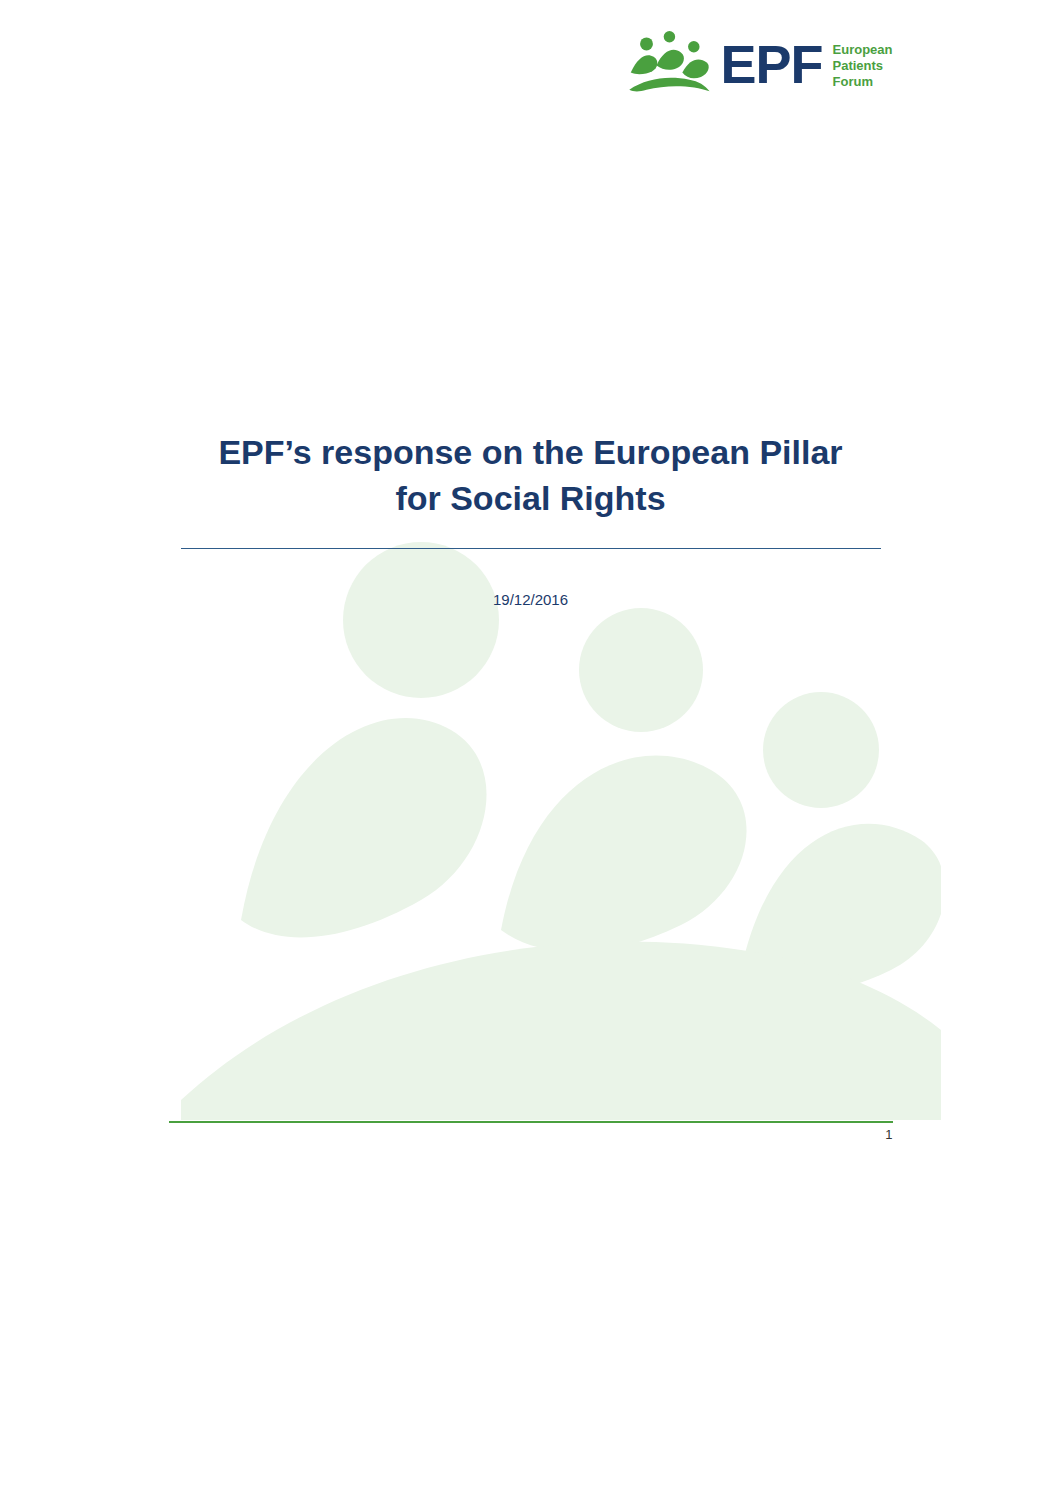EPF European
Patients
Forum
EPF’s response on the European Pillar for Social Rights
19/12/2016
1